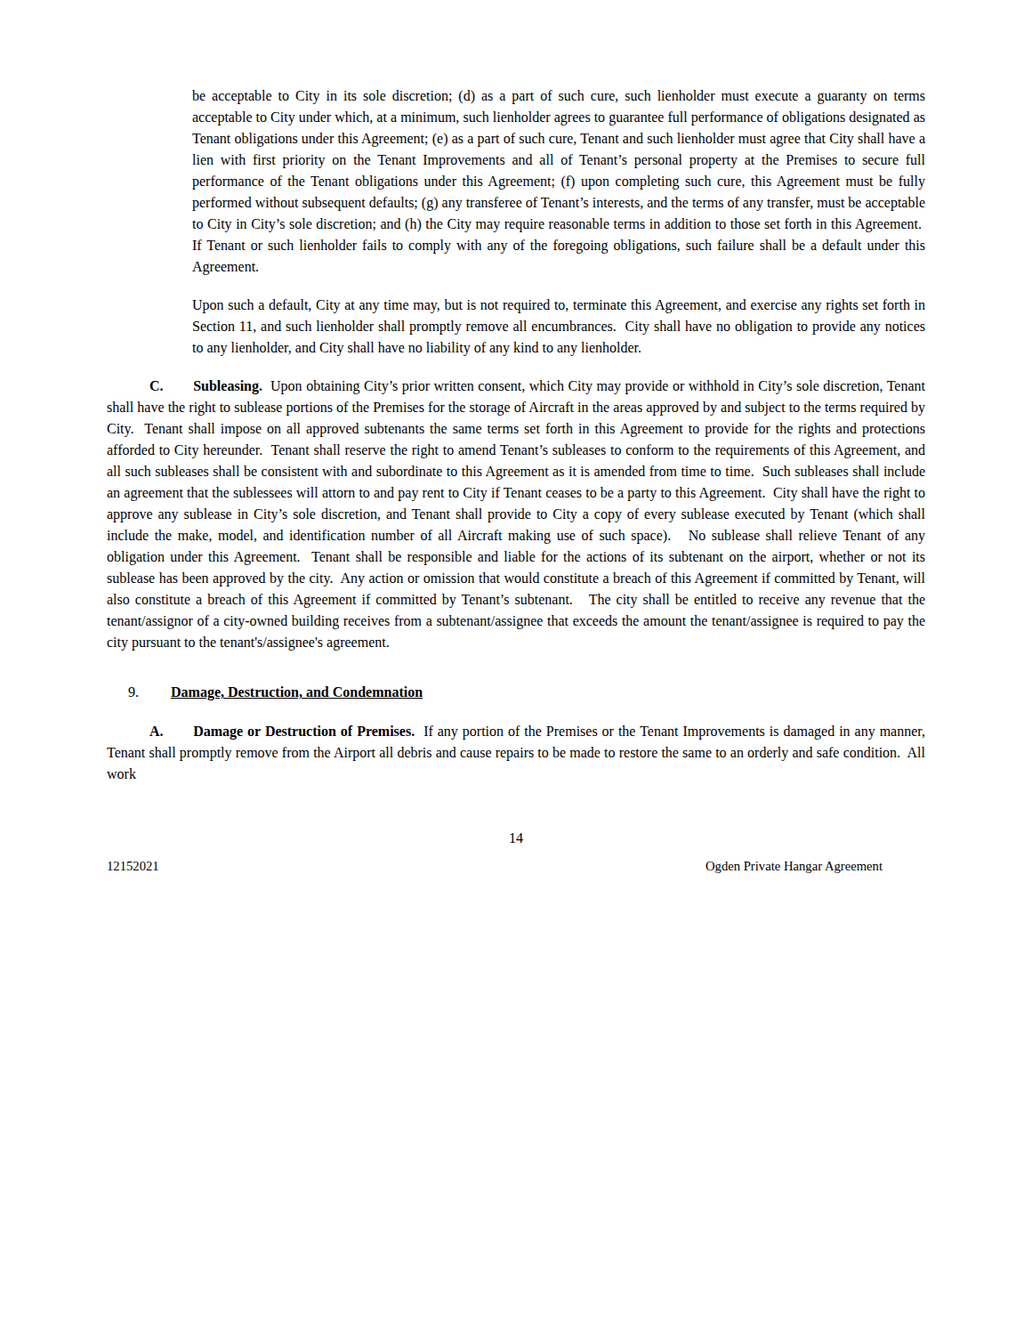be acceptable to City in its sole discretion; (d) as a part of such cure, such lienholder must execute a guaranty on terms acceptable to City under which, at a minimum, such lienholder agrees to guarantee full performance of obligations designated as Tenant obligations under this Agreement; (e) as a part of such cure, Tenant and such lienholder must agree that City shall have a lien with first priority on the Tenant Improvements and all of Tenant’s personal property at the Premises to secure full performance of the Tenant obligations under this Agreement; (f) upon completing such cure, this Agreement must be fully performed without subsequent defaults; (g) any transferee of Tenant’s interests, and the terms of any transfer, must be acceptable to City in City’s sole discretion; and (h) the City may require reasonable terms in addition to those set forth in this Agreement. If Tenant or such lienholder fails to comply with any of the foregoing obligations, such failure shall be a default under this Agreement.
Upon such a default, City at any time may, but is not required to, terminate this Agreement, and exercise any rights set forth in Section 11, and such lienholder shall promptly remove all encumbrances. City shall have no obligation to provide any notices to any lienholder, and City shall have no liability of any kind to any lienholder.
C. Subleasing. Upon obtaining City’s prior written consent, which City may provide or withhold in City’s sole discretion, Tenant shall have the right to sublease portions of the Premises for the storage of Aircraft in the areas approved by and subject to the terms required by City. Tenant shall impose on all approved subtenants the same terms set forth in this Agreement to provide for the rights and protections afforded to City hereunder. Tenant shall reserve the right to amend Tenant’s subleases to conform to the requirements of this Agreement, and all such subleases shall be consistent with and subordinate to this Agreement as it is amended from time to time. Such subleases shall include an agreement that the sublessees will attorn to and pay rent to City if Tenant ceases to be a party to this Agreement. City shall have the right to approve any sublease in City’s sole discretion, and Tenant shall provide to City a copy of every sublease executed by Tenant (which shall include the make, model, and identification number of all Aircraft making use of such space). No sublease shall relieve Tenant of any obligation under this Agreement. Tenant shall be responsible and liable for the actions of its subtenant on the airport, whether or not its sublease has been approved by the city. Any action or omission that would constitute a breach of this Agreement if committed by Tenant, will also constitute a breach of this Agreement if committed by Tenant’s subtenant. The city shall be entitled to receive any revenue that the tenant/assignor of a city-owned building receives from a subtenant/assignee that exceeds the amount the tenant/assignee is required to pay the city pursuant to the tenant's/assignee's agreement.
9. Damage, Destruction, and Condemnation
A. Damage or Destruction of Premises. If any portion of the Premises or the Tenant Improvements is damaged in any manner, Tenant shall promptly remove from the Airport all debris and cause repairs to be made to restore the same to an orderly and safe condition. All work
14
12152021
Ogden Private Hangar Agreement